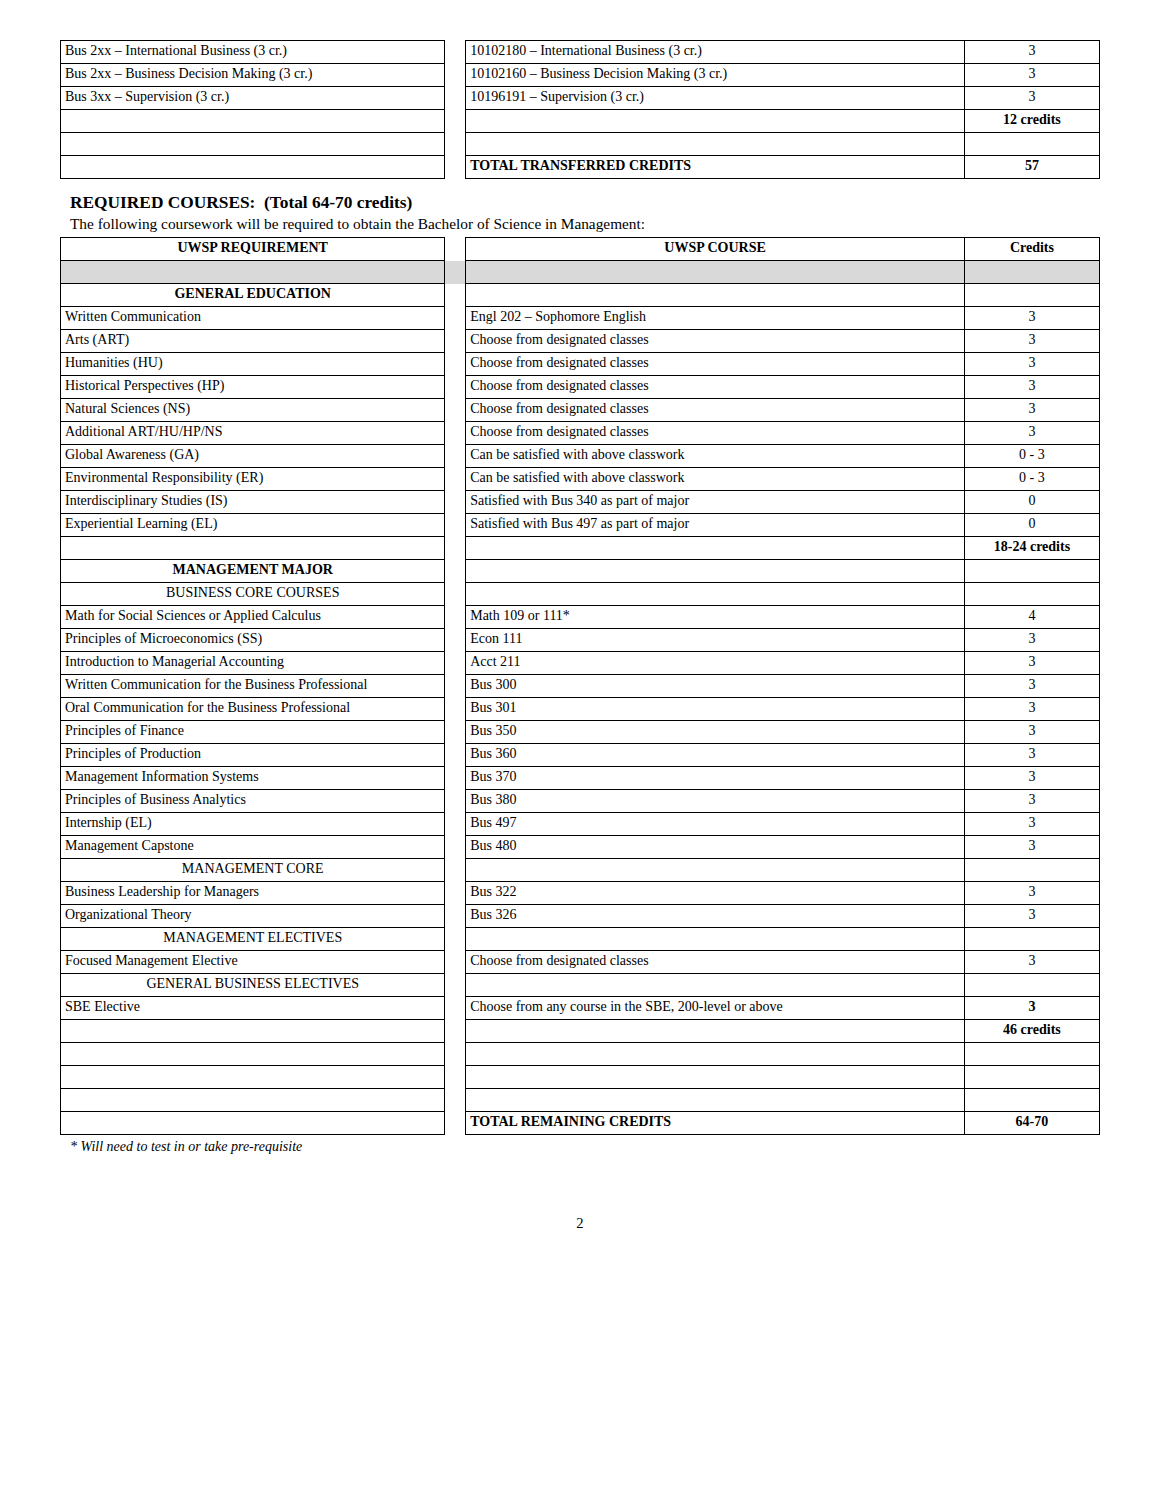| Bus 2xx – International Business (3 cr.) | | 10102180 – International Business (3 cr.) | 3 |
| Bus 2xx – Business Decision Making (3 cr.) | | 10102160 – Business Decision Making (3 cr.) | 3 |
| Bus 3xx – Supervision (3 cr.) | | 10196191 – Supervision (3 cr.) | 3 |
| | | | 12 credits |
| | | TOTAL TRANSFERRED CREDITS | 57 |
REQUIRED COURSES: (Total 64-70 credits)
The following coursework will be required to obtain the Bachelor of Science in Management:
| UWSP REQUIREMENT | | UWSP COURSE | Credits |
| GENERAL EDUCATION | | | |
| Written Communication | | Engl 202 – Sophomore English | 3 |
| Arts (ART) | | Choose from designated classes | 3 |
| Humanities (HU) | | Choose from designated classes | 3 |
| Historical Perspectives (HP) | | Choose from designated classes | 3 |
| Natural Sciences (NS) | | Choose from designated classes | 3 |
| Additional ART/HU/HP/NS | | Choose from designated classes | 3 |
| Global Awareness (GA) | | Can be satisfied with above classwork | 0 - 3 |
| Environmental Responsibility (ER) | | Can be satisfied with above classwork | 0 - 3 |
| Interdisciplinary Studies (IS) | | Satisfied with Bus 340 as part of major | 0 |
| Experiential Learning (EL) | | Satisfied with Bus 497 as part of major | 0 |
| | | | 18-24 credits |
| MANAGEMENT MAJOR | | | |
| BUSINESS CORE COURSES | | | |
| Math for Social Sciences or Applied Calculus | | Math 109 or 111* | 4 |
| Principles of Microeconomics (SS) | | Econ 111 | 3 |
| Introduction to Managerial Accounting | | Acct 211 | 3 |
| Written Communication for the Business Professional | | Bus 300 | 3 |
| Oral Communication for the Business Professional | | Bus 301 | 3 |
| Principles of Finance | | Bus 350 | 3 |
| Principles of Production | | Bus 360 | 3 |
| Management Information Systems | | Bus 370 | 3 |
| Principles of Business Analytics | | Bus 380 | 3 |
| Internship (EL) | | Bus 497 | 3 |
| Management Capstone | | Bus 480 | 3 |
| MANAGEMENT CORE | | | |
| Business Leadership for Managers | | Bus 322 | 3 |
| Organizational Theory | | Bus 326 | 3 |
| MANAGEMENT ELECTIVES | | | |
| Focused Management Elective | | Choose from designated classes | 3 |
| GENERAL BUSINESS ELECTIVES | | | |
| SBE Elective | | Choose from any course in the SBE, 200-level or above | 3 |
| | | | 46 credits |
| | | TOTAL REMAINING CREDITS | 64-70 |
* Will need to test in or take pre-requisite
2